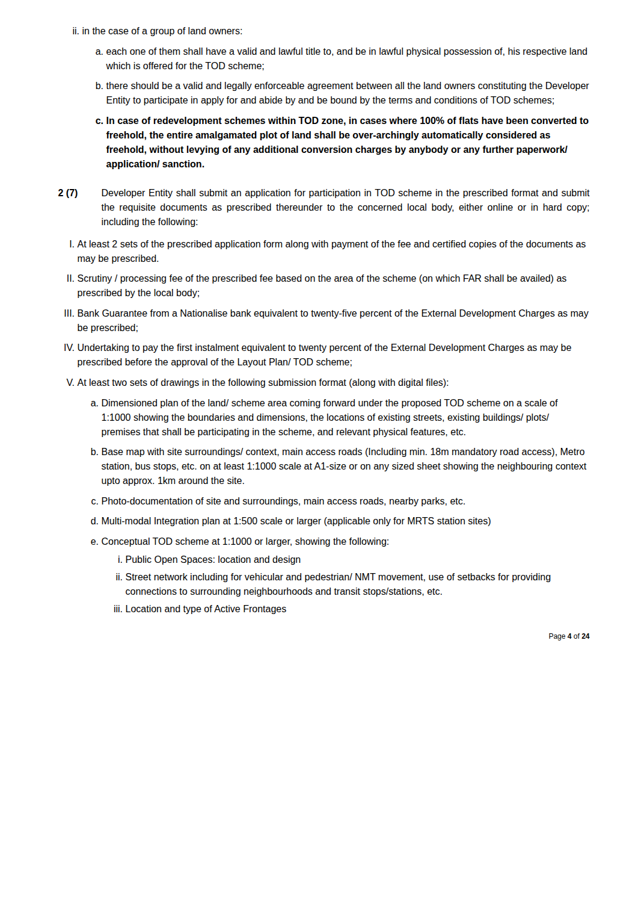in the case of a group of land owners:
each one of them shall have a valid and lawful title to, and be in lawful physical possession of, his respective land which is offered for the TOD scheme;
there should be a valid and legally enforceable agreement between all the land owners constituting the Developer Entity to participate in apply for and abide by and be bound by the terms and conditions of TOD schemes;
In case of redevelopment schemes within TOD zone, in cases where 100% of flats have been converted to freehold, the entire amalgamated plot of land shall be over-archingly automatically considered as freehold, without levying of any additional conversion charges by anybody or any further paperwork/ application/ sanction.
2 (7)
Developer Entity shall submit an application for participation in TOD scheme in the prescribed format and submit the requisite documents as prescribed thereunder to the concerned local body, either online or in hard copy; including the following:
At least 2 sets of the prescribed application form along with payment of the fee and certified copies of the documents as may be prescribed.
Scrutiny / processing fee of the prescribed fee based on the area of the scheme (on which FAR shall be availed) as prescribed by the local body;
Bank Guarantee from a Nationalise bank equivalent to twenty-five percent of the External Development Charges as may be prescribed;
Undertaking to pay the first instalment equivalent to twenty percent of the External Development Charges as may be prescribed before the approval of the Layout Plan/ TOD scheme;
At least two sets of drawings in the following submission format (along with digital files):
Dimensioned plan of the land/ scheme area coming forward under the proposed TOD scheme on a scale of 1:1000 showing the boundaries and dimensions, the locations of existing streets, existing buildings/ plots/ premises that shall be participating in the scheme, and relevant physical features, etc.
Base map with site surroundings/ context, main access roads (Including min. 18m mandatory road access), Metro station, bus stops, etc. on at least 1:1000 scale at A1-size or on any sized sheet showing the neighbouring context upto approx. 1km around the site.
Photo-documentation of site and surroundings, main access roads, nearby parks, etc.
Multi-modal Integration plan at 1:500 scale or larger (applicable only for MRTS station sites)
Conceptual TOD scheme at 1:1000 or larger, showing the following:
Public Open Spaces: location and design
Street network including for vehicular and pedestrian/ NMT movement, use of setbacks for providing connections to surrounding neighbourhoods and transit stops/stations, etc.
Location and type of Active Frontages
Page 4 of 24